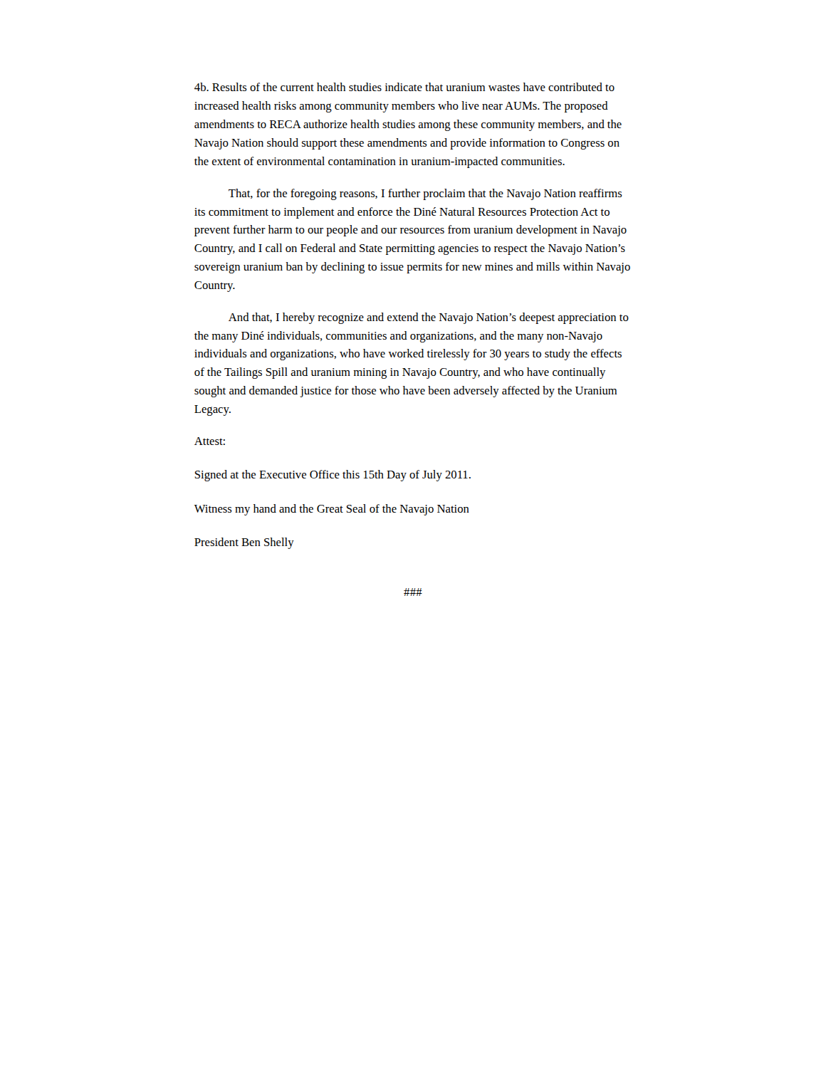4b. Results of the current health studies indicate that uranium wastes have contributed to increased health risks among community members who live near AUMs. The proposed amendments to RECA authorize health studies among these community members, and the Navajo Nation should support these amendments and provide information to Congress on the extent of environmental contamination in uranium-impacted communities.
That, for the foregoing reasons, I further proclaim that the Navajo Nation reaffirms its commitment to implement and enforce the Diné Natural Resources Protection Act to prevent further harm to our people and our resources from uranium development in Navajo Country, and I call on Federal and State permitting agencies to respect the Navajo Nation’s sovereign uranium ban by declining to issue permits for new mines and mills within Navajo Country.
And that, I hereby recognize and extend the Navajo Nation’s deepest appreciation to the many Diné individuals, communities and organizations, and the many non-Navajo individuals and organizations, who have worked tirelessly for 30 years to study the effects of the Tailings Spill and uranium mining in Navajo Country, and who have continually sought and demanded justice for those who have been adversely affected by the Uranium Legacy.
Attest:
Signed at the Executive Office this 15th Day of July 2011.
Witness my hand and the Great Seal of the Navajo Nation
President Ben Shelly
###